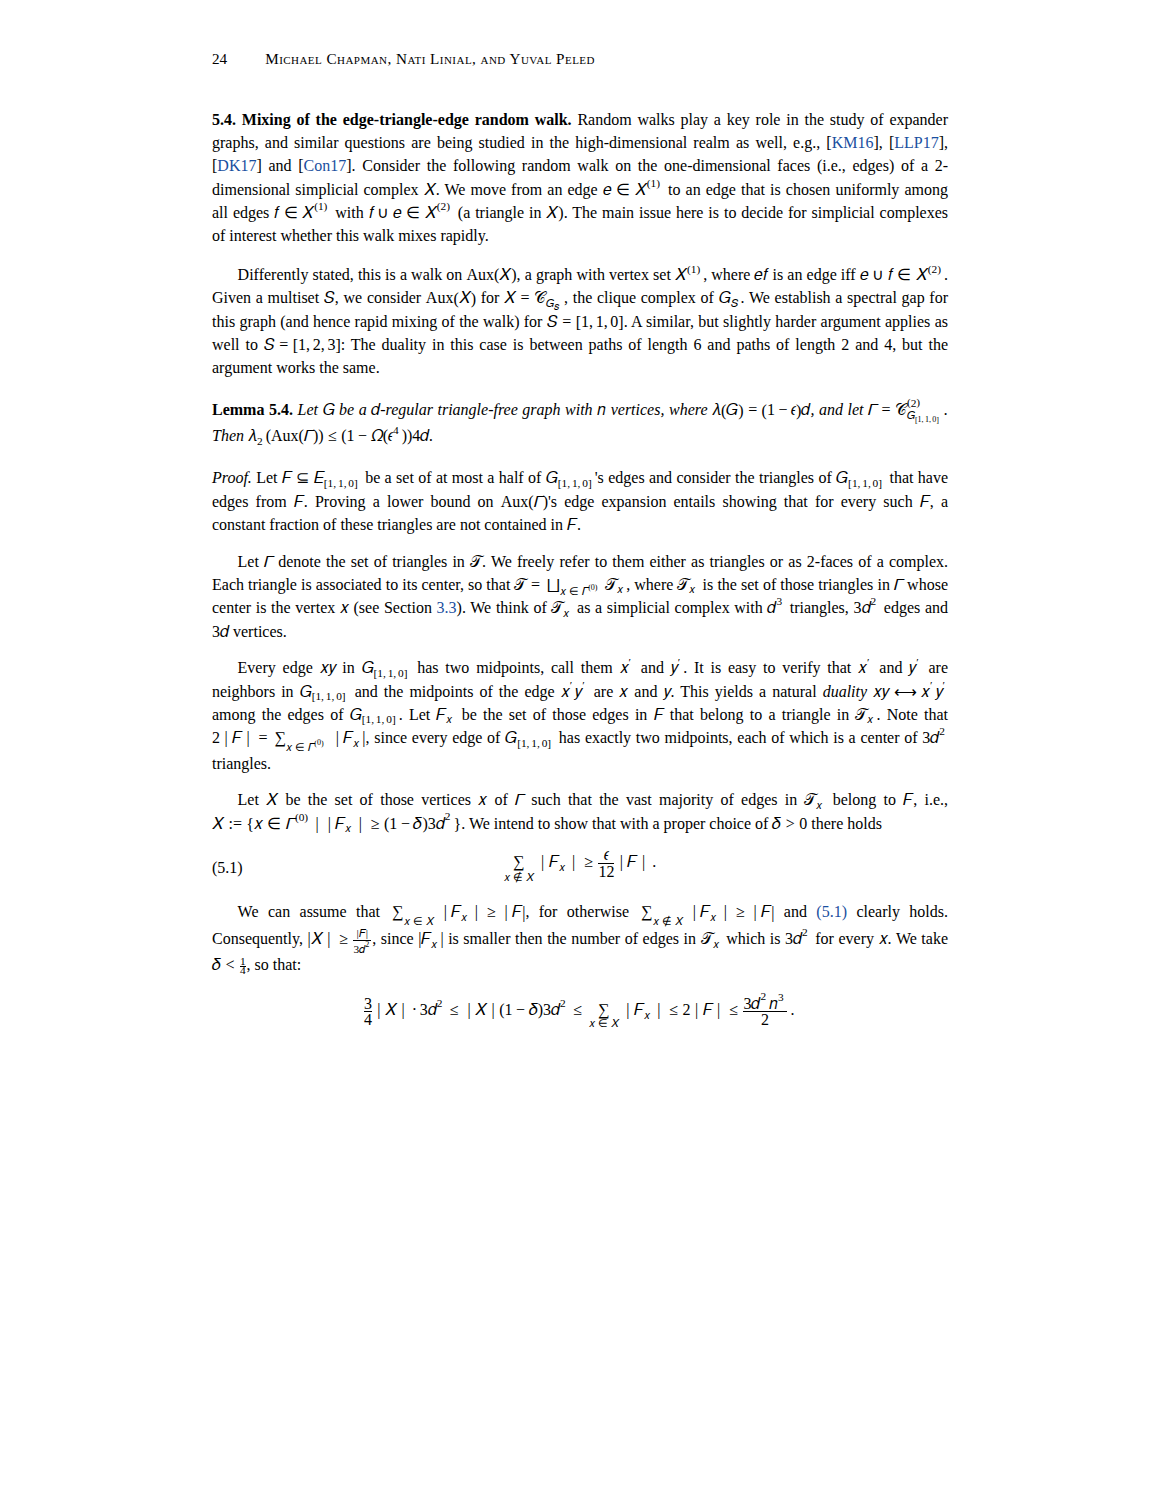24 Michael Chapman, Nati Linial, and Yuval Peled
5.4. Mixing of the edge-triangle-edge random walk. Random walks play a key role in the study of expander graphs, and similar questions are being studied in the high-dimensional realm as well, e.g., [KM16], [LLP17], [DK17] and [Con17]. Consider the following random walk on the one-dimensional faces (i.e., edges) of a 2-dimensional simplicial complex X. We move from an edge e ∈ X(1) to an edge that is chosen uniformly among all edges f ∈ X(1) with f ∪ e ∈ X(2) (a triangle in X). The main issue here is to decide for simplicial complexes of interest whether this walk mixes rapidly.
Differently stated, this is a walk on Aux(X), a graph with vertex set X(1), where ef is an edge iff e ∪ f ∈ X(2). Given a multiset S, we consider Aux(X) for X = 𝒞GS, the clique complex of GS. We establish a spectral gap for this graph (and hence rapid mixing of the walk) for S = [1,1,0]. A similar, but slightly harder argument applies as well to S = [1,2,3]: The duality in this case is between paths of length 6 and paths of length 2 and 4, but the argument works the same.
Lemma 5.4. Let G be a d-regular triangle-free graph with n vertices, where λ(G) = (1 − ϵ)d, and let Γ = 𝒞G[1,1,0](2). Then λ2(Aux(Γ)) ≤ (1 − Ω(ϵ4))4d.
Proof. Let F ⊆ E[1,1,0] be a set of at most a half of G[1,1,0]'s edges and consider the triangles of G[1,1,0] that have edges from F. Proving a lower bound on Aux(Γ)'s edge expansion entails showing that for every such F, a constant fraction of these triangles are not contained in F.
Let Γ denote the set of triangles in 𝒯. We freely refer to them either as triangles or as 2-faces of a complex. Each triangle is associated to its center, so that 𝒯 = ⨆x∈Γ(0) 𝒯x, where 𝒯x is the set of those triangles in Γ whose center is the vertex x (see Section 3.3). We think of 𝒯x as a simplicial complex with d3 triangles, 3d2 edges and 3d vertices.
Every edge xy in G[1,1,0] has two midpoints, call them x′ and y′. It is easy to verify that x′ and y′ are neighbors in G[1,1,0] and the midpoints of the edge x′y′ are x and y. This yields a natural duality xy ⟷ x′y′ among the edges of G[1,1,0]. Let Fx be the set of those edges in F that belong to a triangle in 𝒯x. Note that 2|F| = ∑x∈Γ(0) |Fx|, since every edge of G[1,1,0] has exactly two midpoints, each of which is a center of 3d2 triangles.
Let X be the set of those vertices x of Γ such that the vast majority of edges in 𝒯x belong to F, i.e., X := {x ∈ Γ(0) | |Fx| ≥ (1 − δ)3d2}. We intend to show that with a proper choice of δ > 0 there holds
(5.1) ∑x∉X |Fx| ≥ ϵ12 |F| .
We can assume that ∑x∈X |Fx| ≥ |F|, for otherwise ∑x∉X |Fx| ≥ |F| and (5.1) clearly holds. Consequently, |X| ≥ |F|3d2, since |Fx| is smaller then the number of edges in 𝒯x which is 3d2 for every x. We take δ < 14, so that:
34 |X| · 3d2 ≤ |X| (1−δ) 3d2 ≤ ∑x∈X |Fx| ≤ 2|F| ≤ 3d2n3 2 .